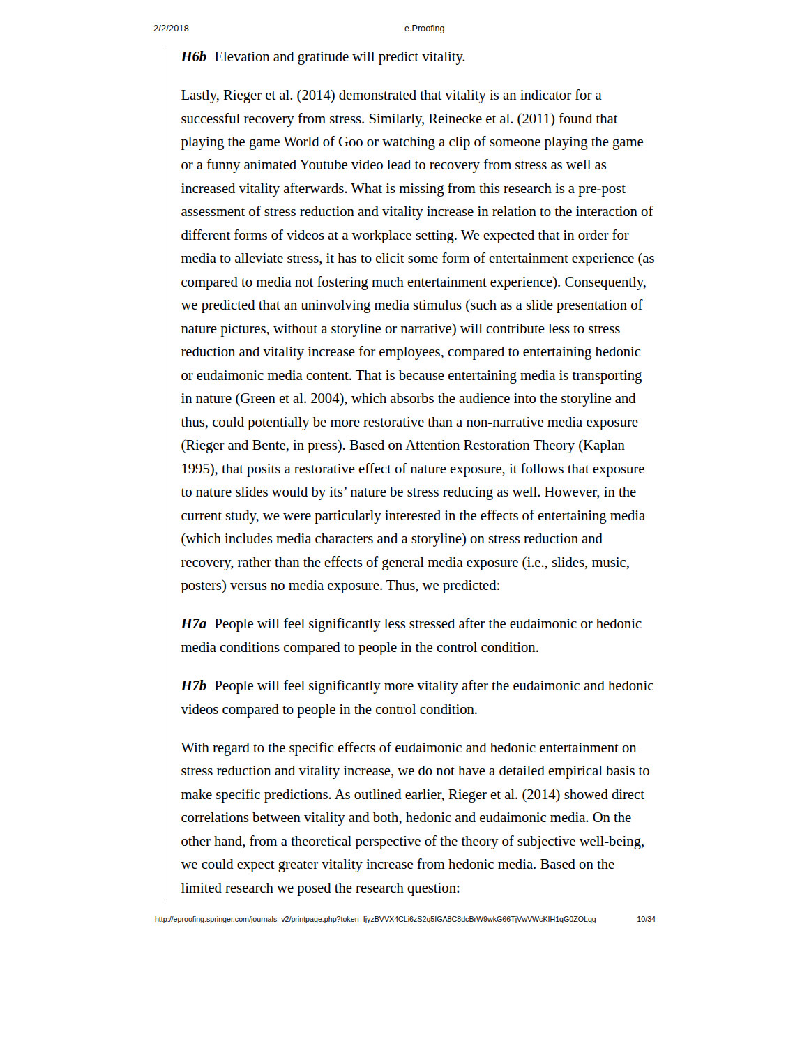2/2/2018 e.Proofing
H6b Elevation and gratitude will predict vitality.
Lastly, Rieger et al. (2014) demonstrated that vitality is an indicator for a successful recovery from stress. Similarly, Reinecke et al. (2011) found that playing the game World of Goo or watching a clip of someone playing the game or a funny animated Youtube video lead to recovery from stress as well as increased vitality afterwards. What is missing from this research is a pre-post assessment of stress reduction and vitality increase in relation to the interaction of different forms of videos at a workplace setting. We expected that in order for media to alleviate stress, it has to elicit some form of entertainment experience (as compared to media not fostering much entertainment experience). Consequently, we predicted that an uninvolving media stimulus (such as a slide presentation of nature pictures, without a storyline or narrative) will contribute less to stress reduction and vitality increase for employees, compared to entertaining hedonic or eudaimonic media content. That is because entertaining media is transporting in nature (Green et al. 2004), which absorbs the audience into the storyline and thus, could potentially be more restorative than a non-narrative media exposure (Rieger and Bente, in press). Based on Attention Restoration Theory (Kaplan 1995), that posits a restorative effect of nature exposure, it follows that exposure to nature slides would by its’ nature be stress reducing as well. However, in the current study, we were particularly interested in the effects of entertaining media (which includes media characters and a storyline) on stress reduction and recovery, rather than the effects of general media exposure (i.e., slides, music, posters) versus no media exposure. Thus, we predicted:
H7a People will feel significantly less stressed after the eudaimonic or hedonic media conditions compared to people in the control condition.
H7b People will feel significantly more vitality after the eudaimonic and hedonic videos compared to people in the control condition.
With regard to the specific effects of eudaimonic and hedonic entertainment on stress reduction and vitality increase, we do not have a detailed empirical basis to make specific predictions. As outlined earlier, Rieger et al. (2014) showed direct correlations between vitality and both, hedonic and eudaimonic media. On the other hand, from a theoretical perspective of the theory of subjective well-being, we could expect greater vitality increase from hedonic media. Based on the limited research we posed the research question:
http://eproofing.springer.com/journals_v2/printpage.php?token=IjyzBVVX4CLi6zS2q5IGA8C8dcBrW9wkG66TjVwVWcKIH1qG0ZOLqg 10/34